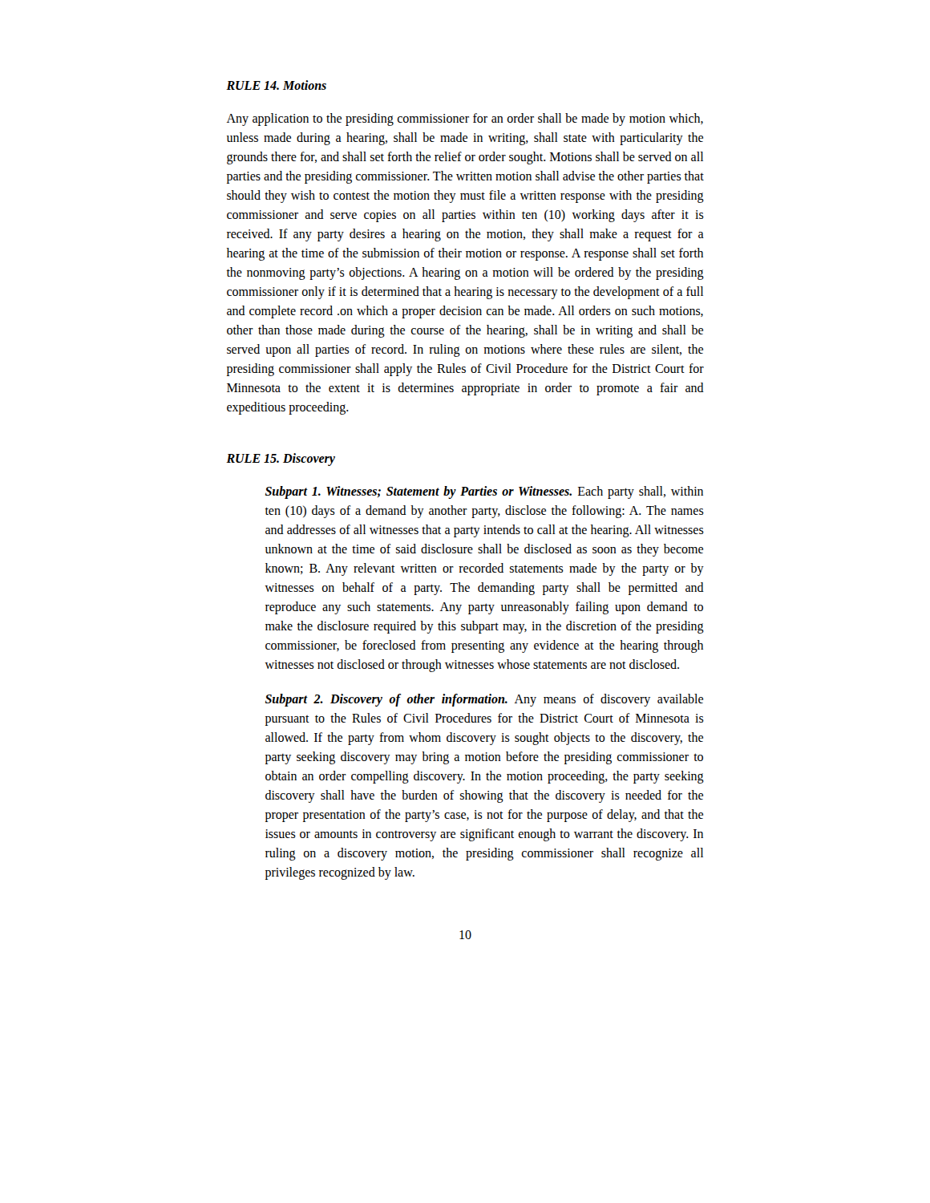RULE 14. Motions
Any application to the presiding commissioner for an order shall be made by motion which, unless made during a hearing, shall be made in writing, shall state with particularity the grounds there for, and shall set forth the relief or order sought. Motions shall be served on all parties and the presiding commissioner. The written motion shall advise the other parties that should they wish to contest the motion they must file a written response with the presiding commissioner and serve copies on all parties within ten (10) working days after it is received. If any party desires a hearing on the motion, they shall make a request for a hearing at the time of the submission of their motion or response. A response shall set forth the nonmoving party’s objections. A hearing on a motion will be ordered by the presiding commissioner only if it is determined that a hearing is necessary to the development of a full and complete record .on which a proper decision can be made. All orders on such motions, other than those made during the course of the hearing, shall be in writing and shall be served upon all parties of record. In ruling on motions where these rules are silent, the presiding commissioner shall apply the Rules of Civil Procedure for the District Court for Minnesota to the extent it is determines appropriate in order to promote a fair and expeditious proceeding.
RULE 15. Discovery
Subpart 1. Witnesses; Statement by Parties or Witnesses. Each party shall, within ten (10) days of a demand by another party, disclose the following: A. The names and addresses of all witnesses that a party intends to call at the hearing. All witnesses unknown at the time of said disclosure shall be disclosed as soon as they become known; B. Any relevant written or recorded statements made by the party or by witnesses on behalf of a party. The demanding party shall be permitted and reproduce any such statements. Any party unreasonably failing upon demand to make the disclosure required by this subpart may, in the discretion of the presiding commissioner, be foreclosed from presenting any evidence at the hearing through witnesses not disclosed or through witnesses whose statements are not disclosed.
Subpart 2. Discovery of other information. Any means of discovery available pursuant to the Rules of Civil Procedures for the District Court of Minnesota is allowed. If the party from whom discovery is sought objects to the discovery, the party seeking discovery may bring a motion before the presiding commissioner to obtain an order compelling discovery. In the motion proceeding, the party seeking discovery shall have the burden of showing that the discovery is needed for the proper presentation of the party’s case, is not for the purpose of delay, and that the issues or amounts in controversy are significant enough to warrant the discovery. In ruling on a discovery motion, the presiding commissioner shall recognize all privileges recognized by law.
10